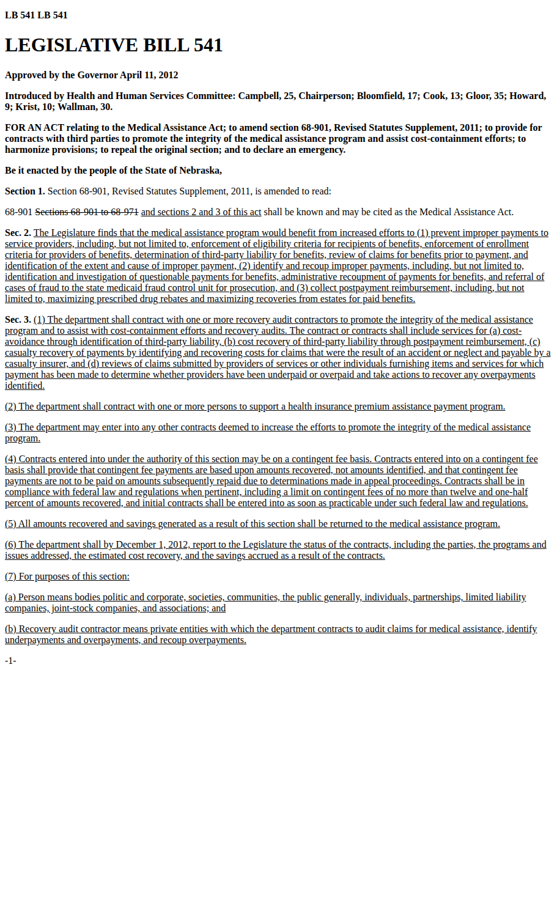LB 541 LB 541
LEGISLATIVE BILL 541
Approved by the Governor April 11, 2012
Introduced by Health and Human Services Committee: Campbell, 25, Chairperson; Bloomfield, 17; Cook, 13; Gloor, 35; Howard, 9; Krist, 10; Wallman, 30.
FOR AN ACT relating to the Medical Assistance Act; to amend section 68-901, Revised Statutes Supplement, 2011; to provide for contracts with third parties to promote the integrity of the medical assistance program and assist cost-containment efforts; to harmonize provisions; to repeal the original section; and to declare an emergency.
Be it enacted by the people of the State of Nebraska,
Section 1. Section 68-901, Revised Statutes Supplement, 2011, is amended to read:
68-901 Sections 68-901 to 68-971 and sections 2 and 3 of this act shall be known and may be cited as the Medical Assistance Act.
Sec. 2. The Legislature finds that the medical assistance program would benefit from increased efforts to (1) prevent improper payments to service providers, including, but not limited to, enforcement of eligibility criteria for recipients of benefits, enforcement of enrollment criteria for providers of benefits, determination of third-party liability for benefits, review of claims for benefits prior to payment, and identification of the extent and cause of improper payment, (2) identify and recoup improper payments, including, but not limited to, identification and investigation of questionable payments for benefits, administrative recoupment of payments for benefits, and referral of cases of fraud to the state medicaid fraud control unit for prosecution, and (3) collect postpayment reimbursement, including, but not limited to, maximizing prescribed drug rebates and maximizing recoveries from estates for paid benefits.
Sec. 3. (1) The department shall contract with one or more recovery audit contractors to promote the integrity of the medical assistance program and to assist with cost-containment efforts and recovery audits. The contract or contracts shall include services for (a) cost-avoidance through identification of third-party liability, (b) cost recovery of third-party liability through postpayment reimbursement, (c) casualty recovery of payments by identifying and recovering costs for claims that were the result of an accident or neglect and payable by a casualty insurer, and (d) reviews of claims submitted by providers of services or other individuals furnishing items and services for which payment has been made to determine whether providers have been underpaid or overpaid and take actions to recover any overpayments identified.
(2) The department shall contract with one or more persons to support a health insurance premium assistance payment program.
(3) The department may enter into any other contracts deemed to increase the efforts to promote the integrity of the medical assistance program.
(4) Contracts entered into under the authority of this section may be on a contingent fee basis. Contracts entered into on a contingent fee basis shall provide that contingent fee payments are based upon amounts recovered, not amounts identified, and that contingent fee payments are not to be paid on amounts subsequently repaid due to determinations made in appeal proceedings. Contracts shall be in compliance with federal law and regulations when pertinent, including a limit on contingent fees of no more than twelve and one-half percent of amounts recovered, and initial contracts shall be entered into as soon as practicable under such federal law and regulations.
(5) All amounts recovered and savings generated as a result of this section shall be returned to the medical assistance program.
(6) The department shall by December 1, 2012, report to the Legislature the status of the contracts, including the parties, the programs and issues addressed, the estimated cost recovery, and the savings accrued as a result of the contracts.
(7) For purposes of this section:
(a) Person means bodies politic and corporate, societies, communities, the public generally, individuals, partnerships, limited liability companies, joint-stock companies, and associations; and
(b) Recovery audit contractor means private entities with which the department contracts to audit claims for medical assistance, identify underpayments and overpayments, and recoup overpayments.
-1-